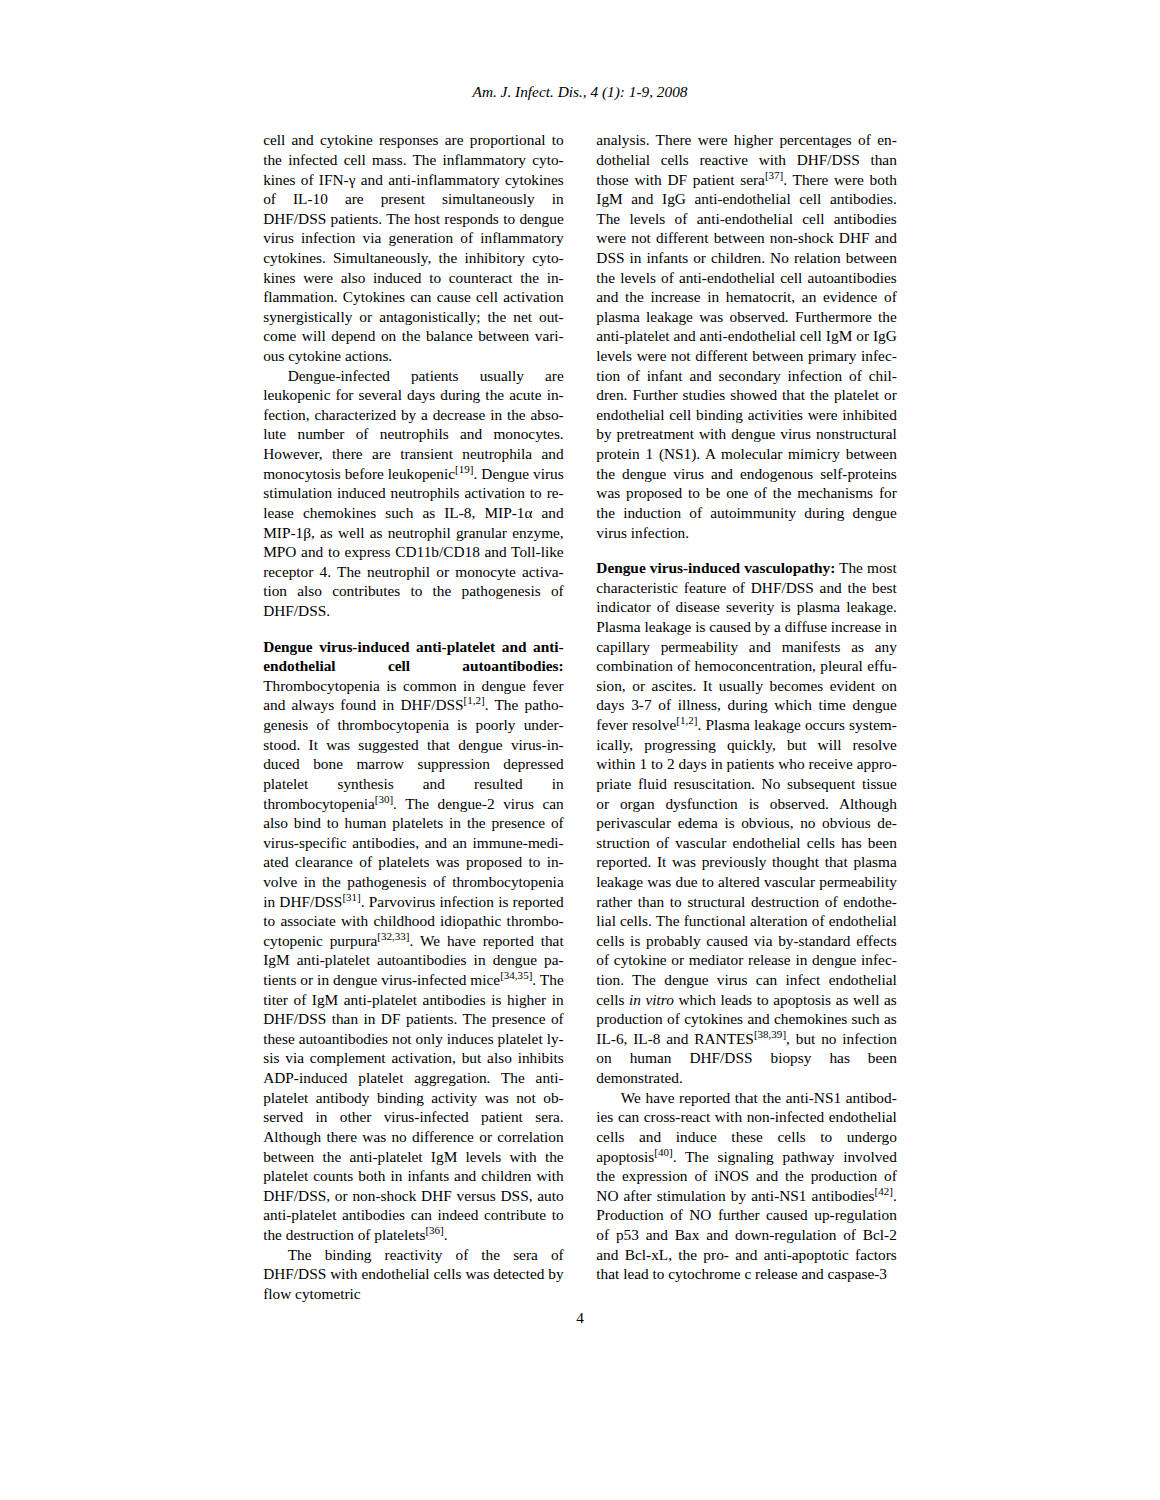Am. J. Infect. Dis., 4 (1): 1-9, 2008
cell and cytokine responses are proportional to the infected cell mass. The inflammatory cytokines of IFN-γ and anti-inflammatory cytokines of IL-10 are present simultaneously in DHF/DSS patients. The host responds to dengue virus infection via generation of inflammatory cytokines. Simultaneously, the inhibitory cytokines were also induced to counteract the inflammation. Cytokines can cause cell activation synergistically or antagonistically; the net outcome will depend on the balance between various cytokine actions.
Dengue-infected patients usually are leukopenic for several days during the acute infection, characterized by a decrease in the absolute number of neutrophils and monocytes. However, there are transient neutrophila and monocytosis before leukopenic[19]. Dengue virus stimulation induced neutrophils activation to release chemokines such as IL-8, MIP-1α and MIP-1β, as well as neutrophil granular enzyme, MPO and to express CD11b/CD18 and Toll-like receptor 4. The neutrophil or monocyte activation also contributes to the pathogenesis of DHF/DSS.
Dengue virus-induced anti-platelet and anti-endothelial cell autoantibodies: Thrombocytopenia is common in dengue fever and always found in DHF/DSS[1,2]. The pathogenesis of thrombocytopenia is poorly understood. It was suggested that dengue virus-induced bone marrow suppression depressed platelet synthesis and resulted in thrombocytopenia[30]. The dengue-2 virus can also bind to human platelets in the presence of virus-specific antibodies, and an immune-mediated clearance of platelets was proposed to involve in the pathogenesis of thrombocytopenia in DHF/DSS[31]. Parvovirus infection is reported to associate with childhood idiopathic thrombocytopenic purpura[32,33]. We have reported that IgM anti-platelet autoantibodies in dengue patients or in dengue virus-infected mice[34,35]. The titer of IgM anti-platelet antibodies is higher in DHF/DSS than in DF patients. The presence of these autoantibodies not only induces platelet lysis via complement activation, but also inhibits ADP-induced platelet aggregation. The anti-platelet antibody binding activity was not observed in other virus-infected patient sera. Although there was no difference or correlation between the anti-platelet IgM levels with the platelet counts both in infants and children with DHF/DSS, or non-shock DHF versus DSS, auto anti-platelet antibodies can indeed contribute to the destruction of platelets[36].
The binding reactivity of the sera of DHF/DSS with endothelial cells was detected by flow cytometric
analysis. There were higher percentages of endothelial cells reactive with DHF/DSS than those with DF patient sera[37]. There were both IgM and IgG anti-endothelial cell antibodies. The levels of anti-endothelial cell antibodies were not different between non-shock DHF and DSS in infants or children. No relation between the levels of anti-endothelial cell autoantibodies and the increase in hematocrit, an evidence of plasma leakage was observed. Furthermore the anti-platelet and anti-endothelial cell IgM or IgG levels were not different between primary infection of infant and secondary infection of children. Further studies showed that the platelet or endothelial cell binding activities were inhibited by pretreatment with dengue virus nonstructural protein 1 (NS1). A molecular mimicry between the dengue virus and endogenous self-proteins was proposed to be one of the mechanisms for the induction of autoimmunity during dengue virus infection.
Dengue virus-induced vasculopathy: The most characteristic feature of DHF/DSS and the best indicator of disease severity is plasma leakage. Plasma leakage is caused by a diffuse increase in capillary permeability and manifests as any combination of hemoconcentration, pleural effusion, or ascites. It usually becomes evident on days 3-7 of illness, during which time dengue fever resolve[1,2]. Plasma leakage occurs systemically, progressing quickly, but will resolve within 1 to 2 days in patients who receive appropriate fluid resuscitation. No subsequent tissue or organ dysfunction is observed. Although perivascular edema is obvious, no obvious destruction of vascular endothelial cells has been reported. It was previously thought that plasma leakage was due to altered vascular permeability rather than to structural destruction of endothelial cells. The functional alteration of endothelial cells is probably caused via by-standard effects of cytokine or mediator release in dengue infection. The dengue virus can infect endothelial cells in vitro which leads to apoptosis as well as production of cytokines and chemokines such as IL-6, IL-8 and RANTES[38,39], but no infection on human DHF/DSS biopsy has been demonstrated.
We have reported that the anti-NS1 antibodies can cross-react with non-infected endothelial cells and induce these cells to undergo apoptosis[40]. The signaling pathway involved the expression of iNOS and the production of NO after stimulation by anti-NS1 antibodies[42]. Production of NO further caused up-regulation of p53 and Bax and down-regulation of Bcl-2 and Bcl-xL, the pro- and anti-apoptotic factors that lead to cytochrome c release and caspase-3
4